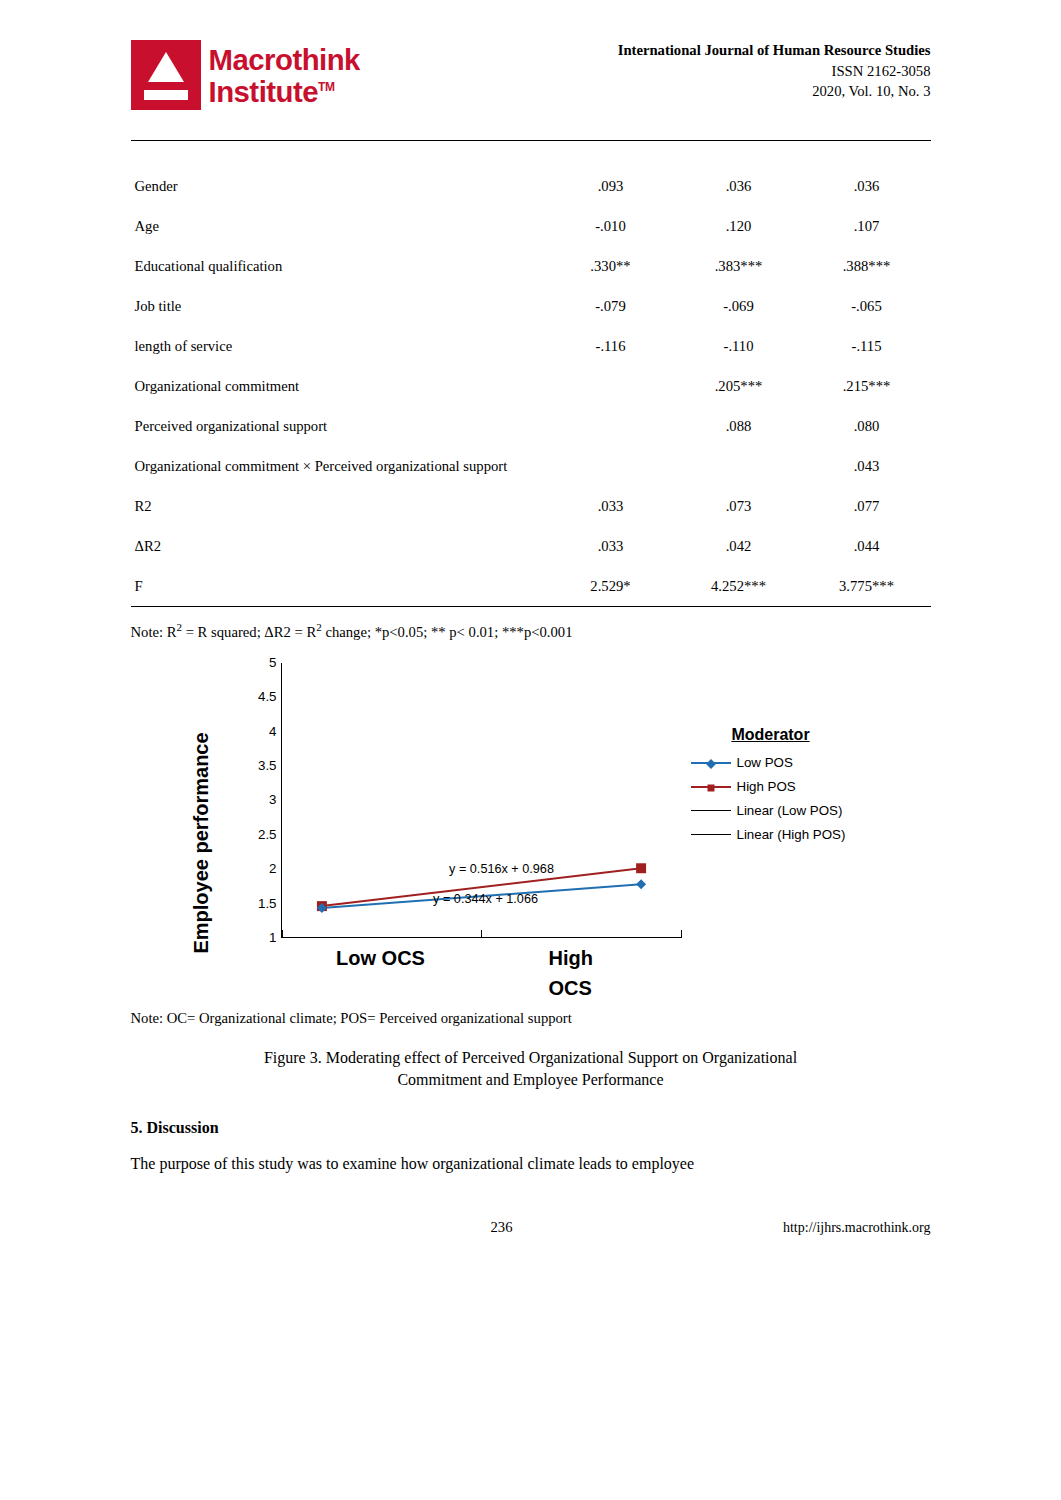Macrothink
InstituteTM
International Journal of Human Resource Studies
ISSN 2162-3058
2020, Vol. 10, No. 3
| Gender | .093 | .036 | .036 |
| Age | -.010 | .120 | .107 |
| Educational qualification | .330** | .383*** | .388*** |
| Job title | -.079 | -.069 | -.065 |
| length of service | -.116 | -.110 | -.115 |
| Organizational commitment | | .205*** | .215*** |
| Perceived organizational support | | .088 | .080 |
| Organizational commitment × Perceived organizational support | | | .043 |
| R2 | .033 | .073 | .077 |
| ΔR2 | .033 | .042 | .044 |
| F | 2.529* | 4.252*** | 3.775*** |
Note: R2 = R squared; ΔR2 = R2 change; *p<0.05; ** p< 0.01; ***p<0.001
Employee performance
5 4.5 4 3.5 3 2.5 2 1.5 1
y = 0.516x + 0.968
y = 0.344x + 1.066
Low OCS High OCS
Moderator
Low POS
High POS
Linear (Low POS)
Linear (High POS)
Note: OC= Organizational climate; POS= Perceived organizational support
Figure 3. Moderating effect of Perceived Organizational Support on Organizational Commitment and Employee Performance
5. Discussion
The purpose of this study was to examine how organizational climate leads to employee
236
http://ijhrs.macrothink.org